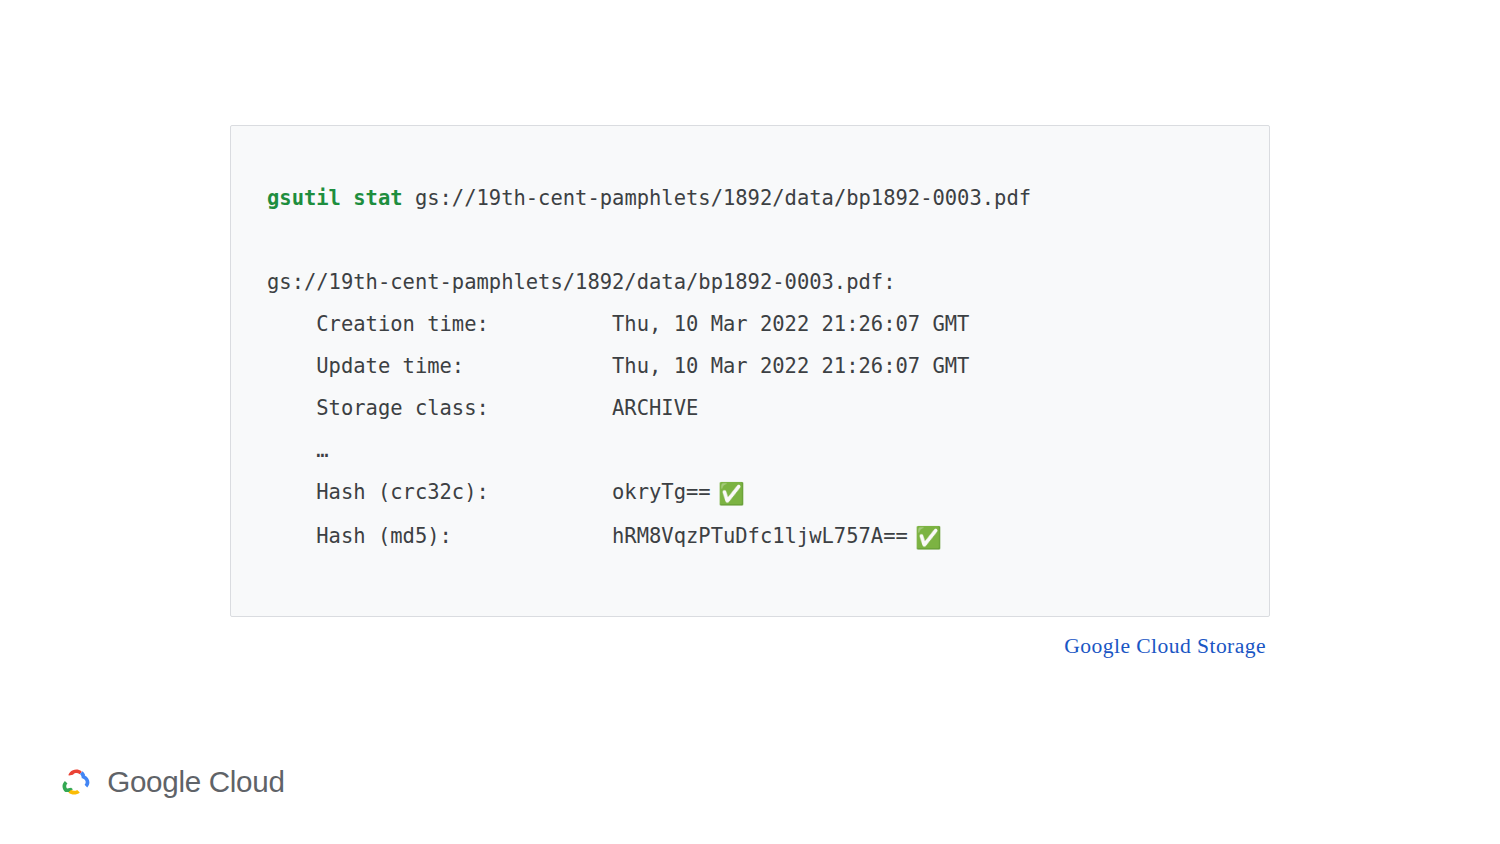gsutil stat gs://19th-cent-pamphlets/1892/data/bp1892-0003.pdf

gs://19th-cent-pamphlets/1892/data/bp1892-0003.pdf:
    Creation time:          Thu, 10 Mar 2022 21:26:07 GMT
    Update time:            Thu, 10 Mar 2022 21:26:07 GMT
    Storage class:          ARCHIVE
    …
    Hash (crc32c):          okryTg==✅
    Hash (md5):             hRM8VqzPTuDfc1ljwL757A==✅
Google Cloud Storage
Google Cloud